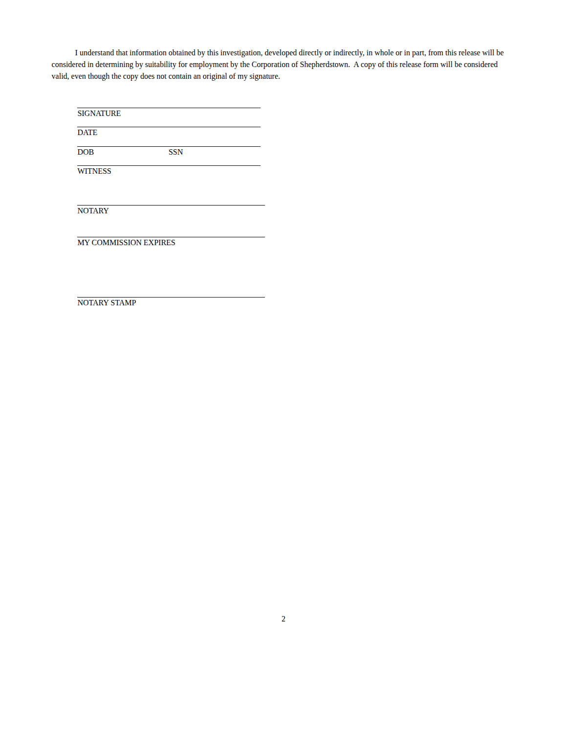I understand that information obtained by this investigation, developed directly or indirectly, in whole or in part, from this release will be considered in determining by suitability for employment by the Corporation of Shepherdstown. A copy of this release form will be considered valid, even though the copy does not contain an original of my signature.
SIGNATURE
DATE
DOB SSN
WITNESS
NOTARY
MY COMMISSION EXPIRES
NOTARY STAMP
2